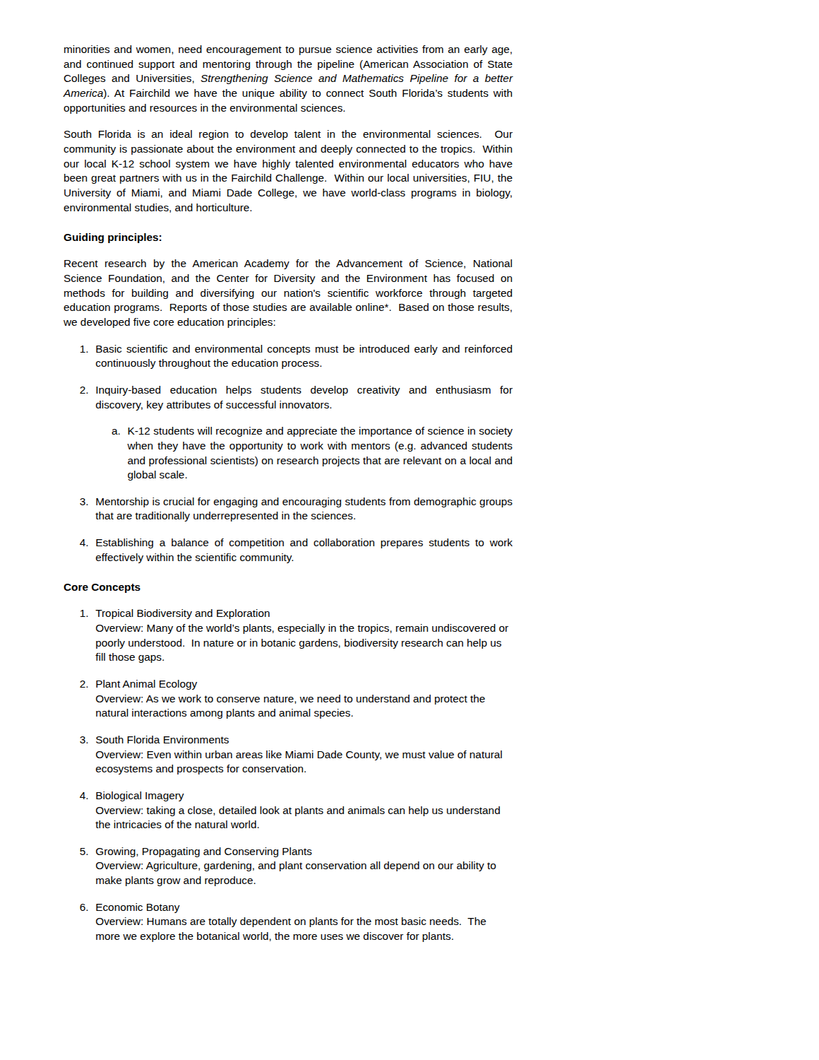minorities and women, need encouragement to pursue science activities from an early age, and continued support and mentoring through the pipeline (American Association of State Colleges and Universities, Strengthening Science and Mathematics Pipeline for a better America). At Fairchild we have the unique ability to connect South Florida’s students with opportunities and resources in the environmental sciences.
South Florida is an ideal region to develop talent in the environmental sciences. Our community is passionate about the environment and deeply connected to the tropics. Within our local K-12 school system we have highly talented environmental educators who have been great partners with us in the Fairchild Challenge. Within our local universities, FIU, the University of Miami, and Miami Dade College, we have world-class programs in biology, environmental studies, and horticulture.
Guiding principles:
Recent research by the American Academy for the Advancement of Science, National Science Foundation, and the Center for Diversity and the Environment has focused on methods for building and diversifying our nation's scientific workforce through targeted education programs. Reports of those studies are available online*. Based on those results, we developed five core education principles:
Basic scientific and environmental concepts must be introduced early and reinforced continuously throughout the education process.
Inquiry-based education helps students develop creativity and enthusiasm for discovery, key attributes of successful innovators.
K-12 students will recognize and appreciate the importance of science in society when they have the opportunity to work with mentors (e.g. advanced students and professional scientists) on research projects that are relevant on a local and global scale.
Mentorship is crucial for engaging and encouraging students from demographic groups that are traditionally underrepresented in the sciences.
Establishing a balance of competition and collaboration prepares students to work effectively within the scientific community.
Core Concepts
Tropical Biodiversity and Exploration Overview: Many of the world’s plants, especially in the tropics, remain undiscovered or poorly understood. In nature or in botanic gardens, biodiversity research can help us fill those gaps.
Plant Animal Ecology Overview: As we work to conserve nature, we need to understand and protect the natural interactions among plants and animal species.
South Florida Environments Overview: Even within urban areas like Miami Dade County, we must value of natural ecosystems and prospects for conservation.
Biological Imagery Overview: taking a close, detailed look at plants and animals can help us understand the intricacies of the natural world.
Growing, Propagating and Conserving Plants Overview: Agriculture, gardening, and plant conservation all depend on our ability to make plants grow and reproduce.
Economic Botany Overview: Humans are totally dependent on plants for the most basic needs. The more we explore the botanical world, the more uses we discover for plants.